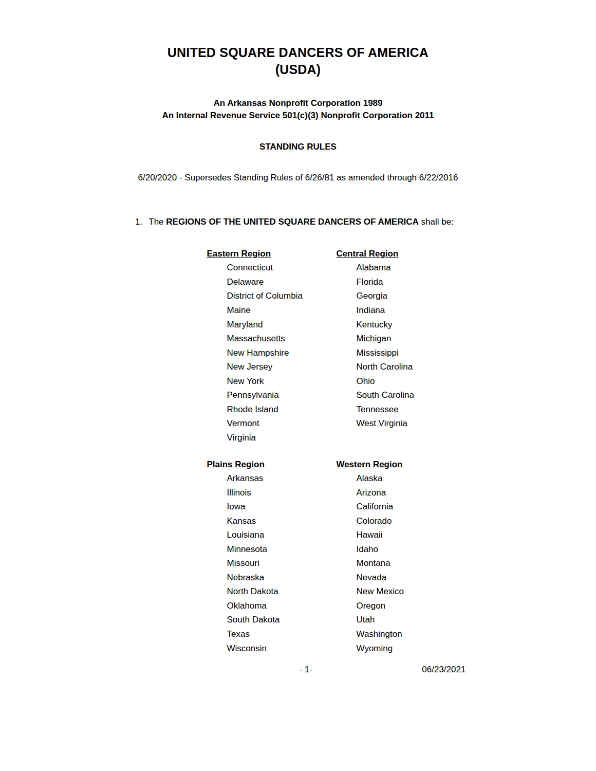UNITED SQUARE DANCERS OF AMERICA
(USDA)
An Arkansas Nonprofit Corporation 1989
An Internal Revenue Service 501(c)(3) Nonprofit Corporation 2011
STANDING RULES
6/20/2020 - Supersedes Standing Rules of 6/26/81 as amended through 6/22/2016
1.
The REGIONS OF THE UNITED SQUARE DANCERS OF AMERICA shall be:
Eastern Region
Connecticut
Delaware
District of Columbia
Maine
Maryland
Massachusetts
New Hampshire
New Jersey
New York
Pennsylvania
Rhode Island
Vermont
Virginia
Central Region
Alabama
Florida
Georgia
Indiana
Kentucky
Michigan
Mississippi
North Carolina
Ohio
South Carolina
Tennessee
West Virginia
Plains Region
Arkansas
Illinois
Iowa
Kansas
Louisiana
Minnesota
Missouri
Nebraska
North Dakota
Oklahoma
South Dakota
Texas
Wisconsin
Western Region
Alaska
Arizona
California
Colorado
Hawaii
Idaho
Montana
Nevada
New Mexico
Oregon
Utah
Washington
Wyoming
- 1-
06/23/2021